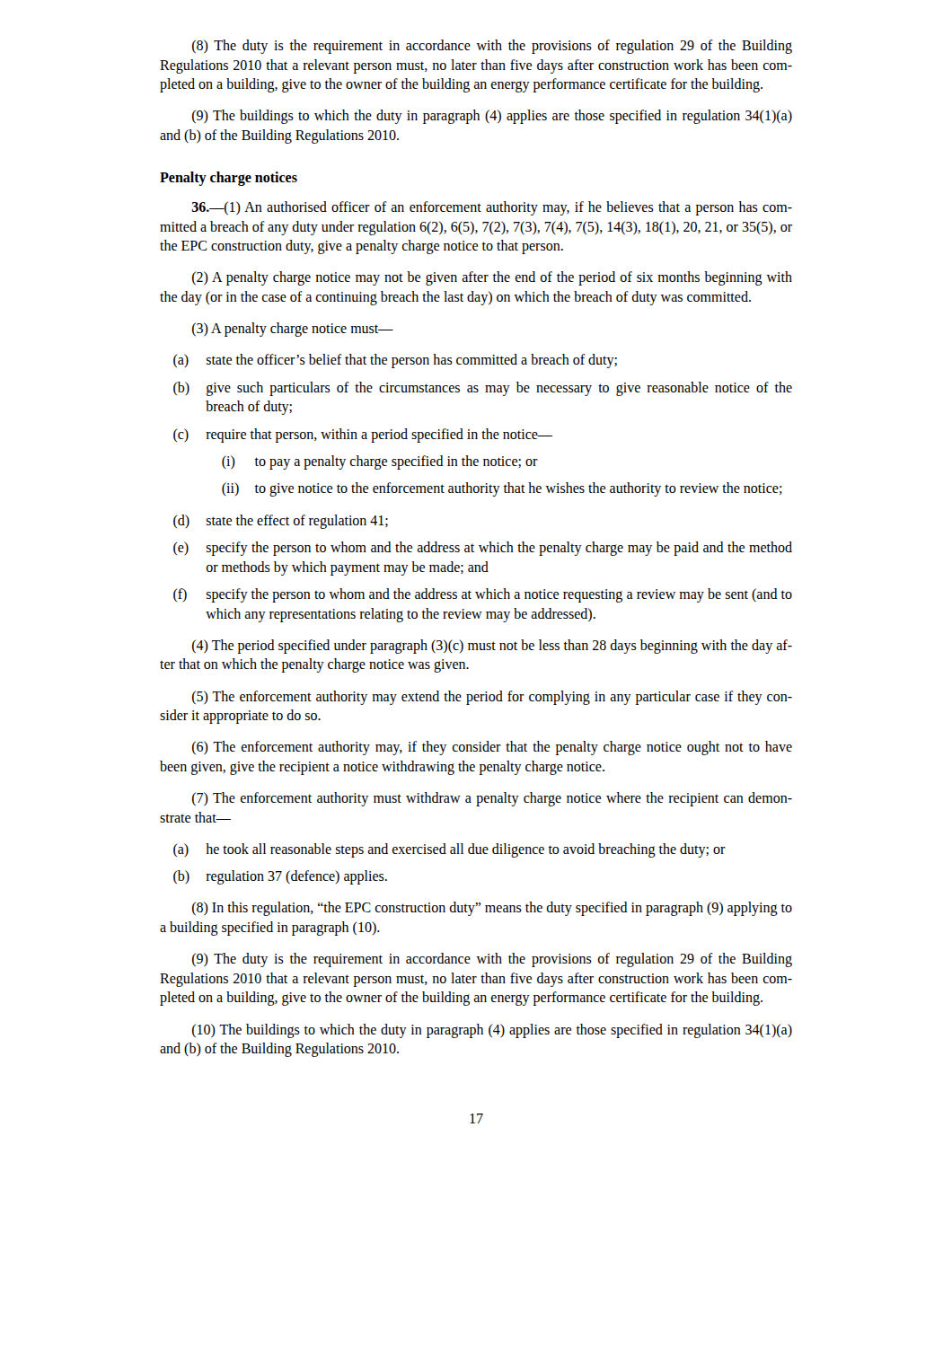(8) The duty is the requirement in accordance with the provisions of regulation 29 of the Building Regulations 2010 that a relevant person must, no later than five days after construction work has been completed on a building, give to the owner of the building an energy performance certificate for the building.
(9) The buildings to which the duty in paragraph (4) applies are those specified in regulation 34(1)(a) and (b) of the Building Regulations 2010.
Penalty charge notices
36.—(1) An authorised officer of an enforcement authority may, if he believes that a person has committed a breach of any duty under regulation 6(2), 6(5), 7(2), 7(3), 7(4), 7(5), 14(3), 18(1), 20, 21, or 35(5), or the EPC construction duty, give a penalty charge notice to that person.
(2) A penalty charge notice may not be given after the end of the period of six months beginning with the day (or in the case of a continuing breach the last day) on which the breach of duty was committed.
(3) A penalty charge notice must—
(a) state the officer’s belief that the person has committed a breach of duty;
(b) give such particulars of the circumstances as may be necessary to give reasonable notice of the breach of duty;
(c) require that person, within a period specified in the notice—
(i) to pay a penalty charge specified in the notice; or
(ii) to give notice to the enforcement authority that he wishes the authority to review the notice;
(d) state the effect of regulation 41;
(e) specify the person to whom and the address at which the penalty charge may be paid and the method or methods by which payment may be made; and
(f) specify the person to whom and the address at which a notice requesting a review may be sent (and to which any representations relating to the review may be addressed).
(4) The period specified under paragraph (3)(c) must not be less than 28 days beginning with the day after that on which the penalty charge notice was given.
(5) The enforcement authority may extend the period for complying in any particular case if they consider it appropriate to do so.
(6) The enforcement authority may, if they consider that the penalty charge notice ought not to have been given, give the recipient a notice withdrawing the penalty charge notice.
(7) The enforcement authority must withdraw a penalty charge notice where the recipient can demonstrate that—
(a) he took all reasonable steps and exercised all due diligence to avoid breaching the duty; or
(b) regulation 37 (defence) applies.
(8) In this regulation, “the EPC construction duty” means the duty specified in paragraph (9) applying to a building specified in paragraph (10).
(9) The duty is the requirement in accordance with the provisions of regulation 29 of the Building Regulations 2010 that a relevant person must, no later than five days after construction work has been completed on a building, give to the owner of the building an energy performance certificate for the building.
(10) The buildings to which the duty in paragraph (4) applies are those specified in regulation 34(1)(a) and (b) of the Building Regulations 2010.
17